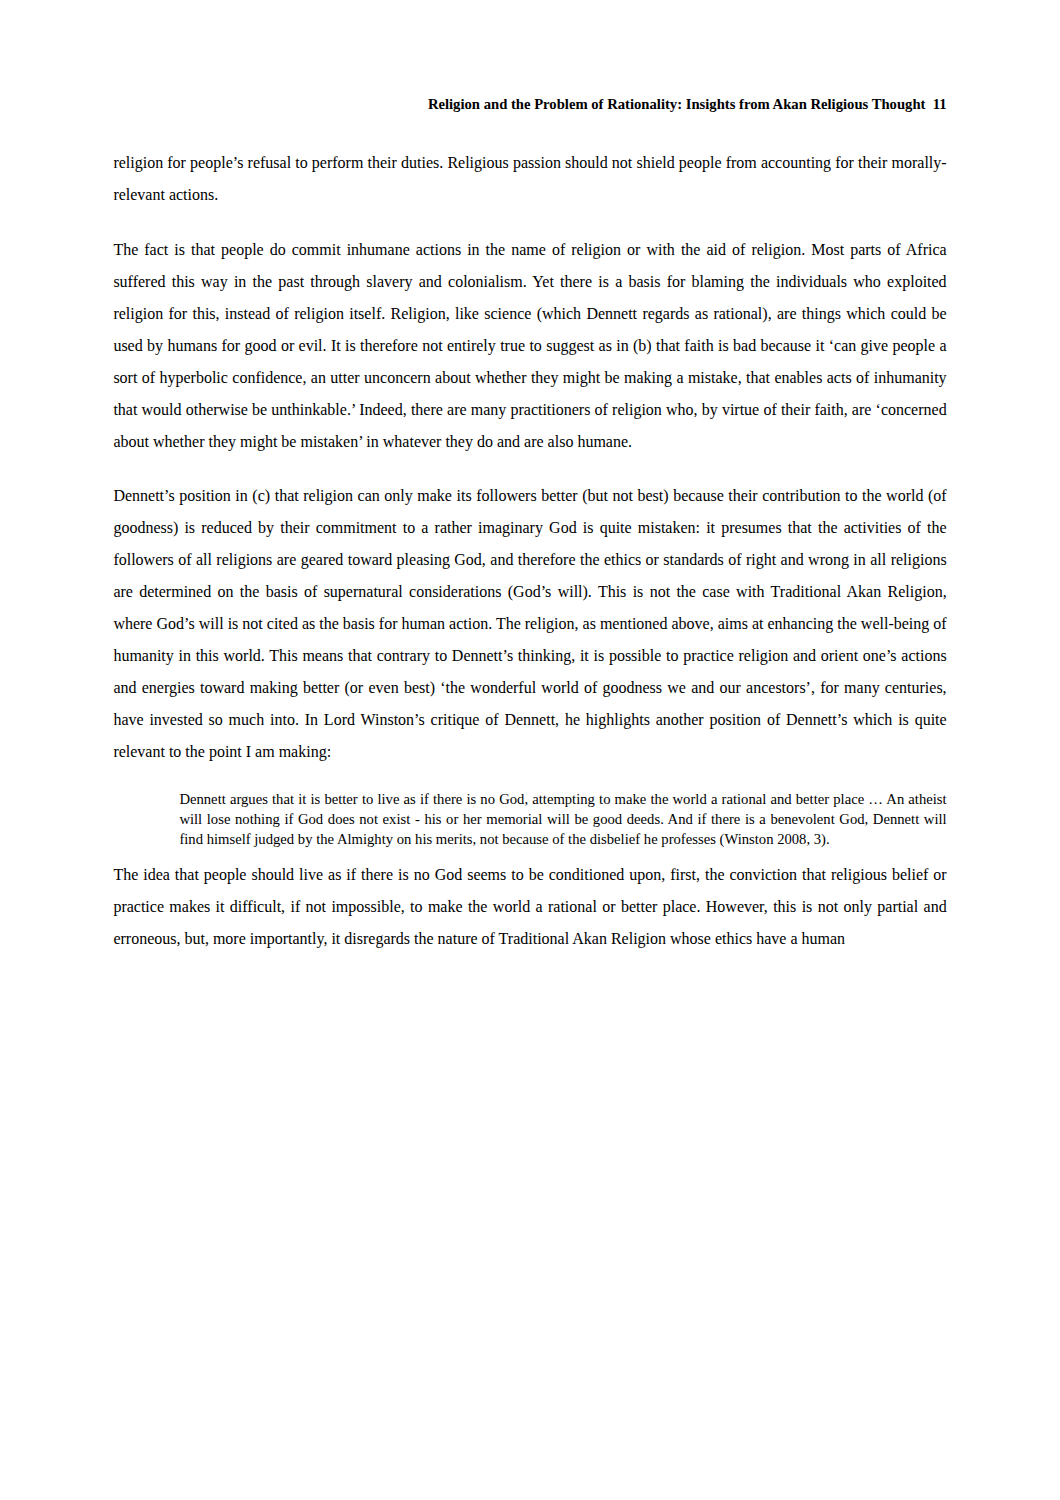Religion and the Problem of Rationality: Insights from Akan Religious Thought 11
religion for people’s refusal to perform their duties. Religious passion should not shield people from accounting for their morally-relevant actions.
The fact is that people do commit inhumane actions in the name of religion or with the aid of religion. Most parts of Africa suffered this way in the past through slavery and colonialism. Yet there is a basis for blaming the individuals who exploited religion for this, instead of religion itself. Religion, like science (which Dennett regards as rational), are things which could be used by humans for good or evil. It is therefore not entirely true to suggest as in (b) that faith is bad because it ‘can give people a sort of hyperbolic confidence, an utter unconcern about whether they might be making a mistake, that enables acts of inhumanity that would otherwise be unthinkable.’ Indeed, there are many practitioners of religion who, by virtue of their faith, are ‘concerned about whether they might be mistaken’ in whatever they do and are also humane.
Dennett’s position in (c) that religion can only make its followers better (but not best) because their contribution to the world (of goodness) is reduced by their commitment to a rather imaginary God is quite mistaken: it presumes that the activities of the followers of all religions are geared toward pleasing God, and therefore the ethics or standards of right and wrong in all religions are determined on the basis of supernatural considerations (God’s will). This is not the case with Traditional Akan Religion, where God’s will is not cited as the basis for human action. The religion, as mentioned above, aims at enhancing the well-being of humanity in this world. This means that contrary to Dennett’s thinking, it is possible to practice religion and orient one’s actions and energies toward making better (or even best) ‘the wonderful world of goodness we and our ancestors’, for many centuries, have invested so much into. In Lord Winston’s critique of Dennett, he highlights another position of Dennett’s which is quite relevant to the point I am making:
Dennett argues that it is better to live as if there is no God, attempting to make the world a rational and better place … An atheist will lose nothing if God does not exist - his or her memorial will be good deeds. And if there is a benevolent God, Dennett will find himself judged by the Almighty on his merits, not because of the disbelief he professes (Winston 2008, 3).
The idea that people should live as if there is no God seems to be conditioned upon, first, the conviction that religious belief or practice makes it difficult, if not impossible, to make the world a rational or better place. However, this is not only partial and erroneous, but, more importantly, it disregards the nature of Traditional Akan Religion whose ethics have a human